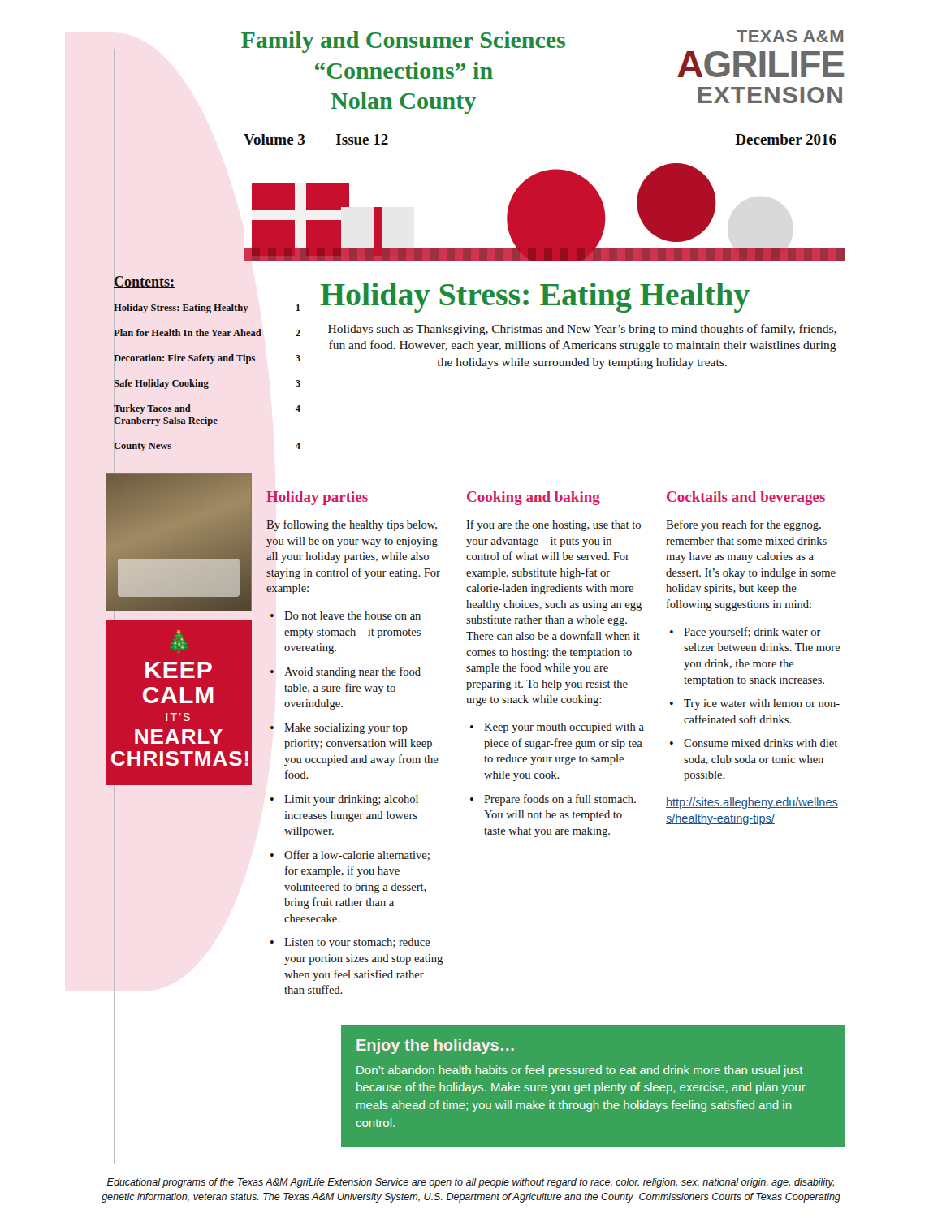Family and Consumer Sciences “Connections” in Nolan County
TEXAS A&M
AGRILIFE
EXTENSION
Volume 3 Issue 12
December 2016
Contents:
Holiday Stress: Eating Healthy 1
Plan for Health In the Year Ahead 2
Decoration: Fire Safety and Tips 3
Safe Holiday Cooking 3
Turkey Tacos and
Cranberry Salsa Recipe 4
County News 4
Holiday Stress: Eating Healthy
Holidays such as Thanksgiving, Christmas and New Year’s bring to mind thoughts of family, friends, fun and food. However, each year, millions of Americans struggle to maintain their waistlines during the holidays while surrounded by tempting holiday treats.
🎄
KEEP
CALM
IT’S
NEARLY
CHRISTMAS!
Holiday parties
By following the healthy tips below, you will be on your way to enjoying all your holiday parties, while also staying in control of your eating. For example:
Do not leave the house on an empty stomach – it promotes overeating.
Avoid standing near the food table, a sure-fire way to overindulge.
Make socializing your top priority; conversation will keep you occupied and away from the food.
Limit your drinking; alcohol increases hunger and lowers willpower.
Offer a low-calorie alternative; for example, if you have volunteered to bring a dessert, bring fruit rather than a cheesecake.
Listen to your stomach; reduce your portion sizes and stop eating when you feel satisfied rather than stuffed.
Cooking and baking
If you are the one hosting, use that to your advantage – it puts you in control of what will be served. For example, substitute high-fat or calorie-laden ingredients with more healthy choices, such as using an egg substitute rather than a whole egg. There can also be a downfall when it comes to hosting: the temptation to sample the food while you are preparing it. To help you resist the urge to snack while cooking:
Keep your mouth occupied with a piece of sugar-free gum or sip tea to reduce your urge to sample while you cook.
Prepare foods on a full stomach. You will not be as tempted to taste what you are making.
Cocktails and beverages
Before you reach for the eggnog, remember that some mixed drinks may have as many calories as a dessert. It’s okay to indulge in some holiday spirits, but keep the following suggestions in mind:
Pace yourself; drink water or seltzer between drinks. The more you drink, the more the temptation to snack increases.
Try ice water with lemon or non-caffeinated soft drinks.
Consume mixed drinks with diet soda, club soda or tonic when possible.
http://sites.allegheny.edu/wellness/healthy-eating-tips/
Enjoy the holidays…
Don’t abandon health habits or feel pressured to eat and drink more than usual just because of the holidays. Make sure you get plenty of sleep, exercise, and plan your meals ahead of time; you will make it through the holidays feeling satisfied and in control.
Educational programs of the Texas A&M AgriLife Extension Service are open to all people without regard to race, color, religion, sex, national origin, age, disability,
genetic information, veteran status. The Texas A&M University System, U.S. Department of Agriculture and the County Commissioners Courts of Texas Cooperating